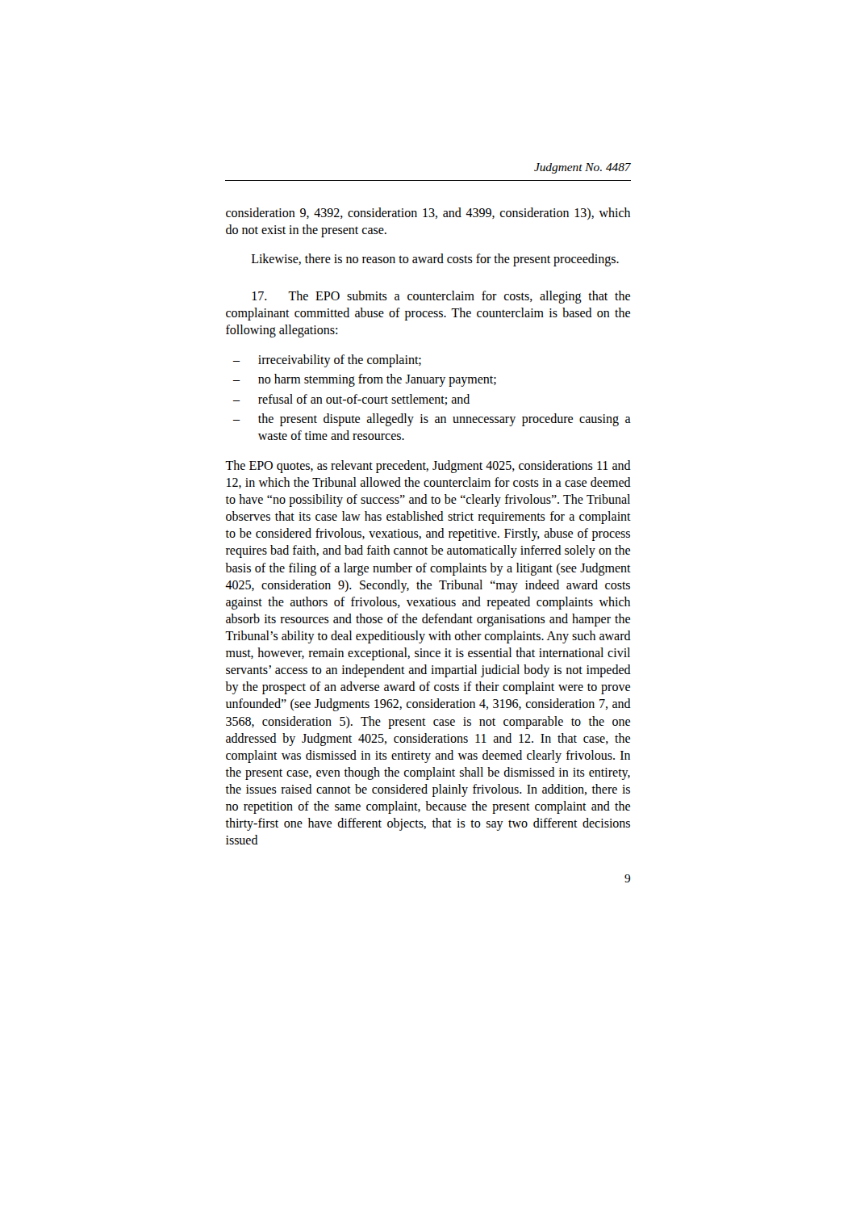Judgment No. 4487
consideration 9, 4392, consideration 13, and 4399, consideration 13), which do not exist in the present case.
Likewise, there is no reason to award costs for the present proceedings.
17. The EPO submits a counterclaim for costs, alleging that the complainant committed abuse of process. The counterclaim is based on the following allegations:
irreceivability of the complaint;
no harm stemming from the January payment;
refusal of an out-of-court settlement; and
the present dispute allegedly is an unnecessary procedure causing a waste of time and resources.
The EPO quotes, as relevant precedent, Judgment 4025, considerations 11 and 12, in which the Tribunal allowed the counterclaim for costs in a case deemed to have “no possibility of success” and to be “clearly frivolous”. The Tribunal observes that its case law has established strict requirements for a complaint to be considered frivolous, vexatious, and repetitive. Firstly, abuse of process requires bad faith, and bad faith cannot be automatically inferred solely on the basis of the filing of a large number of complaints by a litigant (see Judgment 4025, consideration 9). Secondly, the Tribunal “may indeed award costs against the authors of frivolous, vexatious and repeated complaints which absorb its resources and those of the defendant organisations and hamper the Tribunal’s ability to deal expeditiously with other complaints. Any such award must, however, remain exceptional, since it is essential that international civil servants’ access to an independent and impartial judicial body is not impeded by the prospect of an adverse award of costs if their complaint were to prove unfounded” (see Judgments 1962, consideration 4, 3196, consideration 7, and 3568, consideration 5). The present case is not comparable to the one addressed by Judgment 4025, considerations 11 and 12. In that case, the complaint was dismissed in its entirety and was deemed clearly frivolous. In the present case, even though the complaint shall be dismissed in its entirety, the issues raised cannot be considered plainly frivolous. In addition, there is no repetition of the same complaint, because the present complaint and the thirty-first one have different objects, that is to say two different decisions issued
9